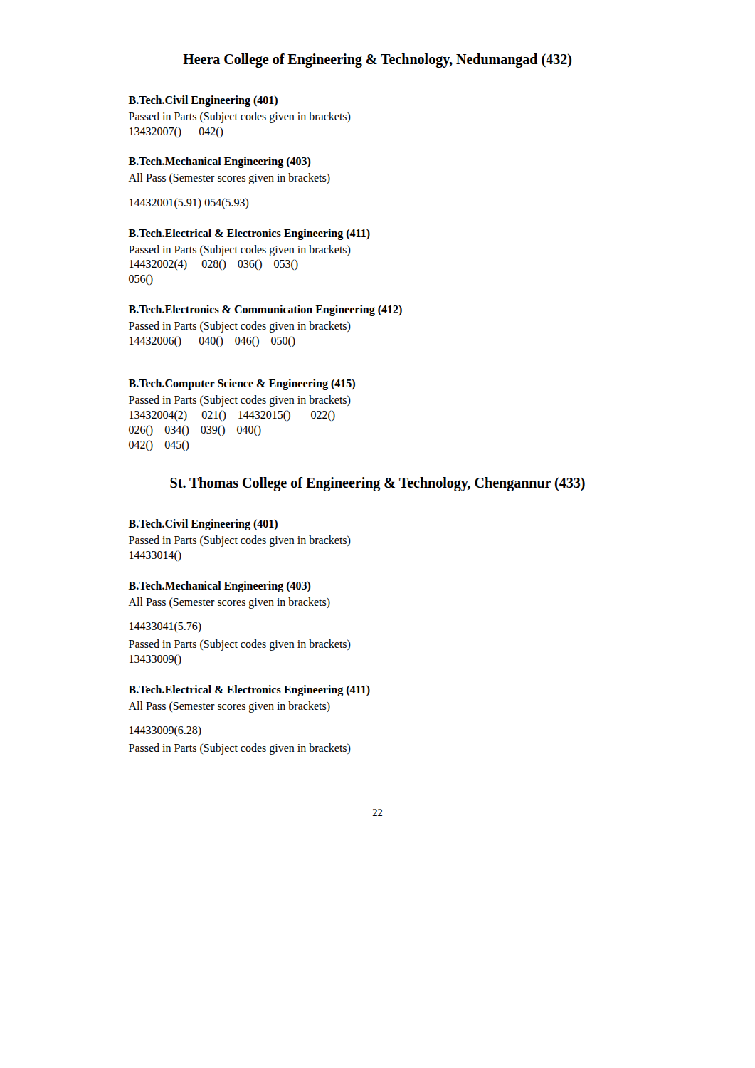Heera College of Engineering & Technology, Nedumangad (432)
B.Tech.Civil Engineering (401)
Passed in Parts (Subject codes given in brackets)
13432007() 042()
B.Tech.Mechanical Engineering (403)
All Pass (Semester scores given in brackets)
14432001(5.91) 054(5.93)
B.Tech.Electrical & Electronics Engineering (411)
Passed in Parts (Subject codes given in brackets)
14432002(4) 028() 036() 053() 056()
B.Tech.Electronics & Communication Engineering (412)
Passed in Parts (Subject codes given in brackets)
14432006() 040() 046() 050()
B.Tech.Computer Science & Engineering (415)
Passed in Parts (Subject codes given in brackets)
13432004(2) 021() 14432015() 022() 026() 034() 039() 040() 042() 045()
St. Thomas College of Engineering & Technology, Chengannur (433)
B.Tech.Civil Engineering (401)
Passed in Parts (Subject codes given in brackets)
14433014()
B.Tech.Mechanical Engineering (403)
All Pass (Semester scores given in brackets)
14433041(5.76)
Passed in Parts (Subject codes given in brackets)
13433009()
B.Tech.Electrical & Electronics Engineering (411)
All Pass (Semester scores given in brackets)
14433009(6.28)
Passed in Parts (Subject codes given in brackets)
22